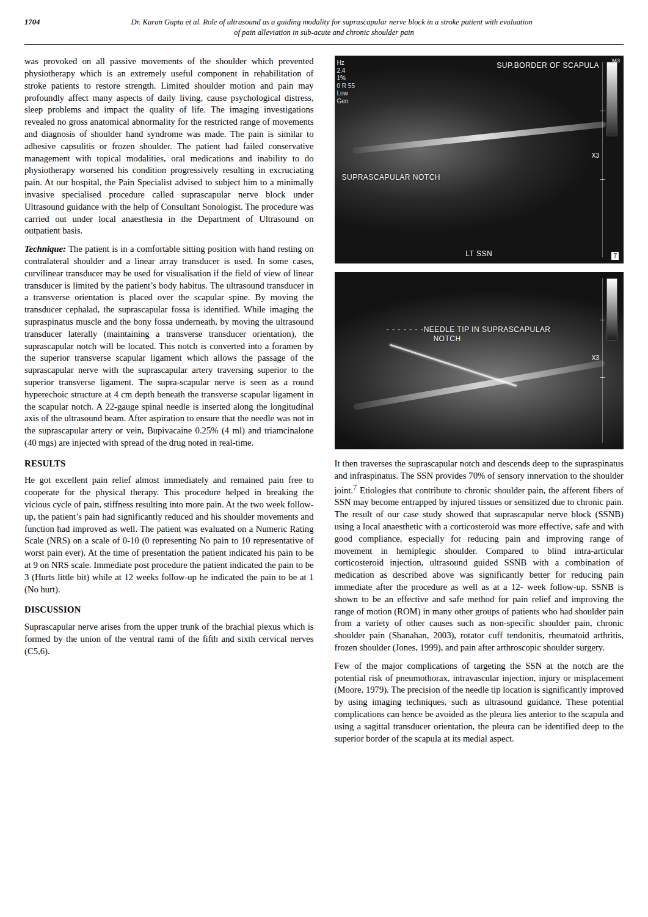1704 Dr. Karan Gupta et al. Role of ultrasound as a guiding modality for suprascapular nerve block in a stroke patient with evaluation of pain alleviation in sub-acute and chronic shoulder pain
was provoked on all passive movements of the shoulder which prevented physiotherapy which is an extremely useful component in rehabilitation of stroke patients to restore strength. Limited shoulder motion and pain may profoundly affect many aspects of daily living, cause psychological distress, sleep problems and impact the quality of life. The imaging investigations revealed no gross anatomical abnormality for the restricted range of movements and diagnosis of shoulder hand syndrome was made. The pain is similar to adhesive capsulitis or frozen shoulder. The patient had failed conservative management with topical modalities, oral medications and inability to do physiotherapy worsened his condition progressively resulting in excruciating pain. At our hospital, the Pain Specialist advised to subject him to a minimally invasive specialised procedure called suprascapular nerve block under Ultrasound guidance with the help of Consultant Sonologist. The procedure was carried out under local anaesthesia in the Department of Ultrasound on outpatient basis.
Technique: The patient is in a comfortable sitting position with hand resting on contralateral shoulder and a linear array transducer is used. In some cases, curvilinear transducer may be used for visualisation if the field of view of linear transducer is limited by the patient’s body habitus. The ultrasound transducer in a transverse orientation is placed over the scapular spine. By moving the transducer cephalad, the suprascapular fossa is identified. While imaging the supraspinatus muscle and the bony fossa underneath, by moving the ultrasound transducer laterally (maintaining a transverse transducer orientation), the suprascapular notch will be located. This notch is converted into a foramen by the superior transverse scapular ligament which allows the passage of the suprascapular nerve with the suprascapular artery traversing superior to the superior transverse ligament. The supra-scapular nerve is seen as a round hyperechoic structure at 4 cm depth beneath the transverse scapular ligament in the scapular notch. A 22-gauge spinal needle is inserted along the longitudinal axis of the ultrasound beam. After aspiration to ensure that the needle was not in the suprascapular artery or vein, Bupivacaine 0.25% (4 ml) and triamcinalone (40 mgs) are injected with spread of the drug noted in real-time.
Results
He got excellent pain relief almost immediately and remained pain free to cooperate for the physical therapy. This procedure helped in breaking the vicious cycle of pain, stiffness resulting into more pain. At the two week follow-up, the patient’s pain had significantly reduced and his shoulder movements and function had improved as well. The patient was evaluated on a Numeric Rating Scale (NRS) on a scale of 0-10 (0 representing No pain to 10 representative of worst pain ever). At the time of presentation the patient indicated his pain to be at 9 on NRS scale. Immediate post procedure the patient indicated the pain to be 3 (Hurts little bit) while at 12 weeks follow-up he indicated the pain to be at 1 (No hurt).
Discussion
Suprascapular nerve arises from the upper trunk of the brachial plexus which is formed by the union of the ventral rami of the fifth and sixth cervical nerves (C5,6).
Hz
2.4
1%
0 R 55
Low
Gen
M3
X3
SUP.BORDER OF SCAPULA
SUPRASCAPULAR NOTCH
LT SSN
7
X3
- - - - - - -NEEDLE TIP IN SUPRASCAPULAR
NOTCH
It then traverses the suprascapular notch and descends deep to the supraspinatus and infraspinatus. The SSN provides 70% of sensory innervation to the shoulder joint.7 Etiologies that contribute to chronic shoulder pain, the afferent fibers of SSN may become entrapped by injured tissues or sensitized due to chronic pain. The result of our case study showed that suprascapular nerve block (SSNB) using a local anaesthetic with a corticosteroid was more effective, safe and with good compliance, especially for reducing pain and improving range of movement in hemiplegic shoulder. Compared to blind intra-articular corticosteroid injection, ultrasound guided SSNB with a combination of medication as described above was significantly better for reducing pain immediate after the procedure as well as at a 12- week follow-up. SSNB is shown to be an effective and safe method for pain relief and improving the range of motion (ROM) in many other groups of patients who had shoulder pain from a variety of other causes such as non-specific shoulder pain, chronic shoulder pain (Shanahan, 2003), rotator cuff tendonitis, rheumatoid arthritis, frozen shoulder (Jones, 1999), and pain after arthroscopic shoulder surgery.
Few of the major complications of targeting the SSN at the notch are the potential risk of pneumothorax, intravascular injection, injury or misplacement (Moore, 1979). The precision of the needle tip location is significantly improved by using imaging techniques, such as ultrasound guidance. These potential complications can hence be avoided as the pleura lies anterior to the scapula and using a sagittal transducer orientation, the pleura can be identified deep to the superior border of the scapula at its medial aspect.